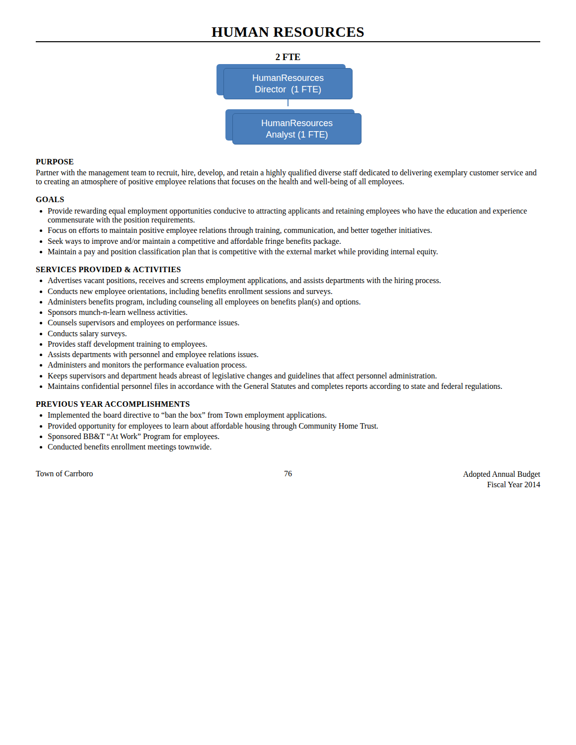HUMAN RESOURCES
2 FTE
HumanResources
Director (1 FTE)
HumanResources
Analyst (1 FTE)
PURPOSE
Partner with the management team to recruit, hire, develop, and retain a highly qualified diverse staff dedicated to delivering exemplary customer service and to creating an atmosphere of positive employee relations that focuses on the health and well-being of all employees.
GOALS
Provide rewarding equal employment opportunities conducive to attracting applicants and retaining employees who have the education and experience commensurate with the position requirements.
Focus on efforts to maintain positive employee relations through training, communication, and better together initiatives.
Seek ways to improve and/or maintain a competitive and affordable fringe benefits package.
Maintain a pay and position classification plan that is competitive with the external market while providing internal equity.
SERVICES PROVIDED & ACTIVITIES
Advertises vacant positions, receives and screens employment applications, and assists departments with the hiring process.
Conducts new employee orientations, including benefits enrollment sessions and surveys.
Administers benefits program, including counseling all employees on benefits plan(s) and options.
Sponsors munch-n-learn wellness activities.
Counsels supervisors and employees on performance issues.
Conducts salary surveys.
Provides staff development training to employees.
Assists departments with personnel and employee relations issues.
Administers and monitors the performance evaluation process.
Keeps supervisors and department heads abreast of legislative changes and guidelines that affect personnel administration.
Maintains confidential personnel files in accordance with the General Statutes and completes reports according to state and federal regulations.
PREVIOUS YEAR ACCOMPLISHMENTS
Implemented the board directive to “ban the box” from Town employment applications.
Provided opportunity for employees to learn about affordable housing through Community Home Trust.
Sponsored BB&T “At Work” Program for employees.
Conducted benefits enrollment meetings townwide.
| Town of Carrboro | 76 | Adopted Annual Budget Fiscal Year 2014 |